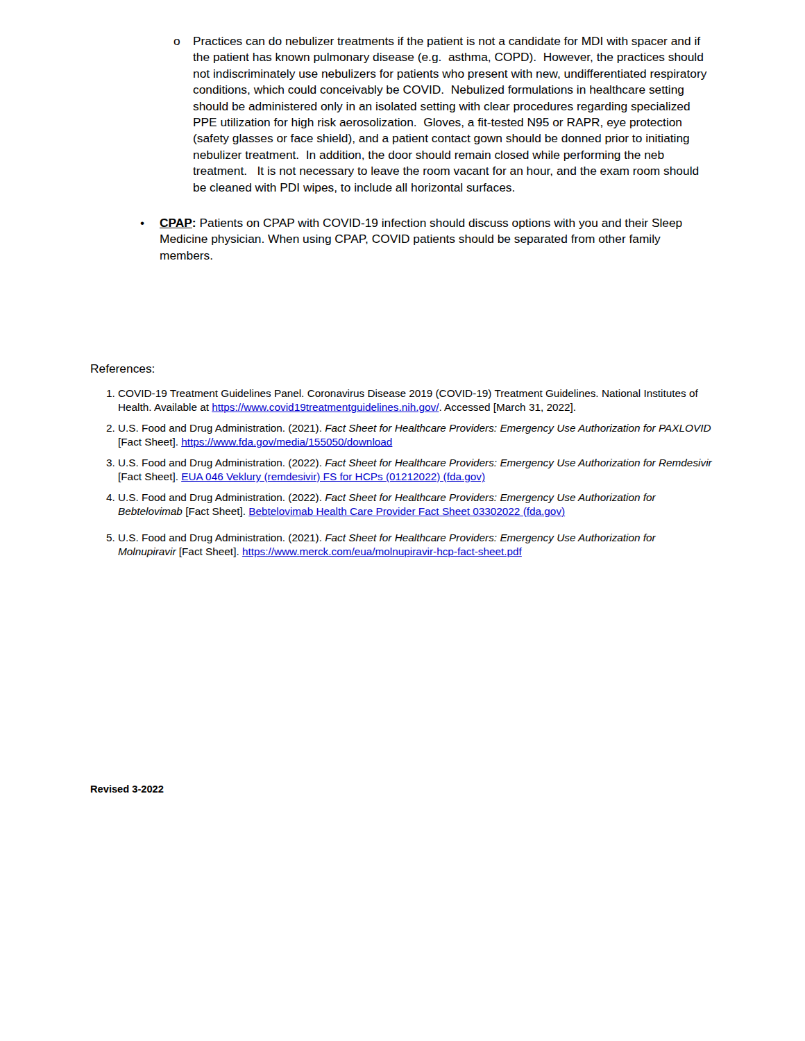o
Practices can do nebulizer treatments if the patient is not a candidate for MDI with spacer and if the patient has known pulmonary disease (e.g. asthma, COPD). However, the practices should not indiscriminately use nebulizers for patients who present with new, undifferentiated respiratory conditions, which could conceivably be COVID. Nebulized formulations in healthcare setting should be administered only in an isolated setting with clear procedures regarding specialized PPE utilization for high risk aerosolization. Gloves, a fit-tested N95 or RAPR, eye protection (safety glasses or face shield), and a patient contact gown should be donned prior to initiating nebulizer treatment. In addition, the door should remain closed while performing the neb treatment. It is not necessary to leave the room vacant for an hour, and the exam room should be cleaned with PDI wipes, to include all horizontal surfaces.
•
CPAP: Patients on CPAP with COVID-19 infection should discuss options with you and their Sleep Medicine physician. When using CPAP, COVID patients should be separated from other family members.
References:
COVID-19 Treatment Guidelines Panel. Coronavirus Disease 2019 (COVID-19) Treatment Guidelines. National Institutes of Health. Available at https://www.covid19treatmentguidelines.nih.gov/. Accessed [March 31, 2022].
U.S. Food and Drug Administration. (2021). Fact Sheet for Healthcare Providers: Emergency Use Authorization for PAXLOVID [Fact Sheet]. https://www.fda.gov/media/155050/download
U.S. Food and Drug Administration. (2022). Fact Sheet for Healthcare Providers: Emergency Use Authorization for Remdesivir [Fact Sheet]. EUA 046 Veklury (remdesivir) FS for HCPs (01212022) (fda.gov)
U.S. Food and Drug Administration. (2022). Fact Sheet for Healthcare Providers: Emergency Use Authorization for Bebtelovimab [Fact Sheet]. Bebtelovimab Health Care Provider Fact Sheet 03302022 (fda.gov)
U.S. Food and Drug Administration. (2021). Fact Sheet for Healthcare Providers: Emergency Use Authorization for Molnupiravir [Fact Sheet]. https://www.merck.com/eua/molnupiravir-hcp-fact-sheet.pdf
Revised 3-2022